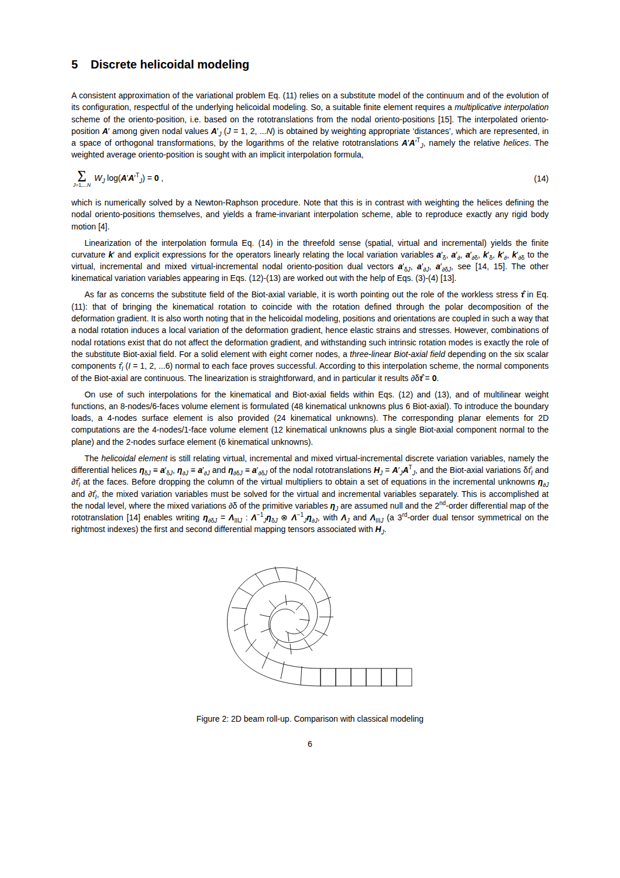5 Discrete helicoidal modeling
A consistent approximation of the variational problem Eq. (11) relies on a substitute model of the continuum and of the evolution of its configuration, respectful of the underlying helicoidal modeling. So, a suitable finite element requires a multiplicative interpolation scheme of the oriento-position, i.e. based on the rototranslations from the nodal oriento-positions [15]. The interpolated oriento-position A′ among given nodal values A′J (J = 1, 2, ...N) is obtained by weighting appropriate ‘distances’, which are represented, in a space of orthogonal transformations, by the logarithms of the relative rototranslations A′A′TJ, namely the relative helices. The weighted average oriento-position is sought with an implicit interpolation formula,
ΣJ=1,...N WJ log(A′A′TJ) = 0 ,
(14)
which is numerically solved by a Newton-Raphson procedure. Note that this is in contrast with weighting the helices defining the nodal oriento-positions themselves, and yields a frame-invariant interpolation scheme, able to reproduce exactly any rigid body motion [4].
Linearization of the interpolation formula Eq. (14) in the threefold sense (spatial, virtual and incremental) yields the finite curvature k′ and explicit expressions for the operators linearly relating the local variation variables a′δ, a′∂, a′∂δ, k′δ, k′∂, k′∂δ to the virtual, incremental and mixed virtual-incremental nodal oriento-position dual vectors a′δJ, a′∂J, a′∂δJ, see [14, 15]. The other kinematical variation variables appearing in Eqs. (12)-(13) are worked out with the help of Eqs. (3)-(4) [13].
As far as concerns the substitute field of the Biot-axial variable, it is worth pointing out the role of the workless stress τ̂ in Eq. (11): that of bringing the kinematical rotation to coincide with the rotation defined through the polar decomposition of the deformation gradient. It is also worth noting that in the helicoidal modeling, positions and orientations are coupled in such a way that a nodal rotation induces a local variation of the deformation gradient, hence elastic strains and stresses. However, combinations of nodal rotations exist that do not affect the deformation gradient, and withstanding such intrinsic rotation modes is exactly the role of the substitute Biot-axial field. For a solid element with eight corner nodes, a three-linear Biot-axial field depending on the six scalar components τ̂I (I = 1, 2, ...6) normal to each face proves successful. According to this interpolation scheme, the normal components of the Biot-axial are continuous. The linearization is straightforward, and in particular it results ∂δτ̂ = 0.
On use of such interpolations for the kinematical and Biot-axial fields within Eqs. (12) and (13), and of multilinear weight functions, an 8-nodes/6-faces volume element is formulated (48 kinematical unknowns plus 6 Biot-axial). To introduce the boundary loads, a 4-nodes surface element is also provided (24 kinematical unknowns). The corresponding planar elements for 2D computations are the 4-nodes/1-face volume element (12 kinematical unknowns plus a single Biot-axial component normal to the plane) and the 2-nodes surface element (6 kinematical unknowns).
The helicoidal element is still relating virtual, incremental and mixed virtual-incremental discrete variation variables, namely the differential helices ηδJ ≡ a′δJ, η∂J ≡ a′∂J and η∂δJ ≡ a′∂δJ of the nodal rototranslations HJ = A′JATJ, and the Biot-axial variations δτ̂I and ∂τ̂I at the faces. Before dropping the column of the virtual multipliers to obtain a set of equations in the incremental unknowns η∂J and ∂τ̂I, the mixed variation variables must be solved for the virtual and incremental variables separately. This is accomplished at the nodal level, where the mixed variations ∂δ of the primitive variables ηJ are assumed null and the 2nd-order differential map of the rototranslation [14] enables writing η∂δJ = ΛIIIJ : Λ−1JηδJ ⊗ Λ−1Jη∂J, with ΛJ and ΛIIIJ (a 3rd-order dual tensor symmetrical on the rightmost indexes) the first and second differential mapping tensors associated with HJ.
Figure 2: 2D beam roll-up. Comparison with classical modeling
6